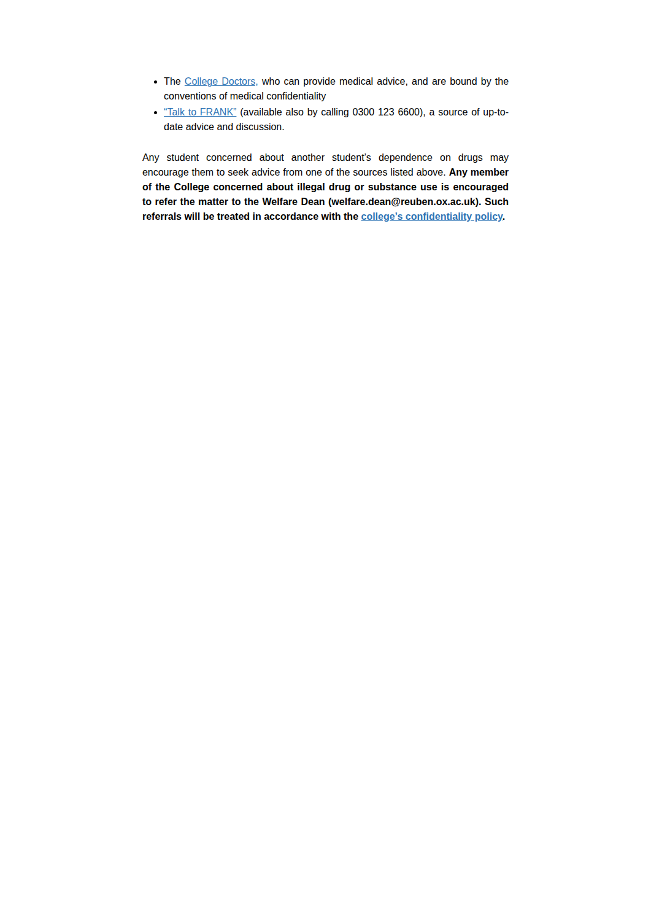The College Doctors, who can provide medical advice, and are bound by the conventions of medical confidentiality
“Talk to FRANK” (available also by calling 0300 123 6600), a source of up-to-date advice and discussion.
Any student concerned about another student’s dependence on drugs may encourage them to seek advice from one of the sources listed above. Any member of the College concerned about illegal drug or substance use is encouraged to refer the matter to the Welfare Dean (welfare.dean@reuben.ox.ac.uk). Such referrals will be treated in accordance with the college’s confidentiality policy.